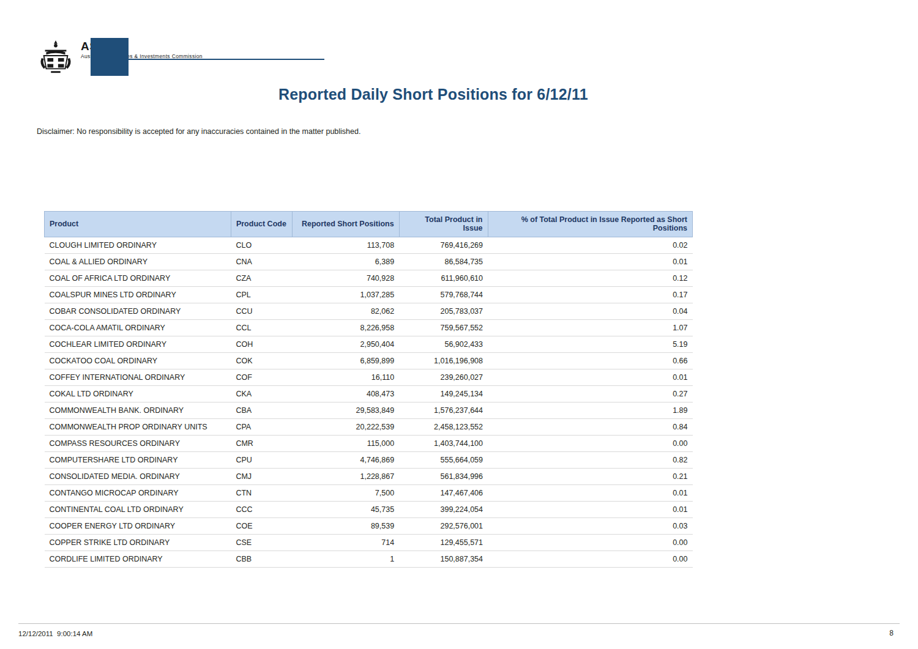ASIC
Australian Securities & Investments Commission
Reported Daily Short Positions for 6/12/11
Disclaimer: No responsibility is accepted for any inaccuracies contained in the matter published.
| Product | Product Code | Reported Short Positions | Total Product in Issue | % of Total Product in Issue Reported as Short Positions |
| --- | --- | --- | --- | --- |
| CLOUGH LIMITED ORDINARY | CLO | 113,708 | 769,416,269 | 0.02 |
| COAL & ALLIED ORDINARY | CNA | 6,389 | 86,584,735 | 0.01 |
| COAL OF AFRICA LTD ORDINARY | CZA | 740,928 | 611,960,610 | 0.12 |
| COALSPUR MINES LTD ORDINARY | CPL | 1,037,285 | 579,768,744 | 0.17 |
| COBAR CONSOLIDATED ORDINARY | CCU | 82,062 | 205,783,037 | 0.04 |
| COCA-COLA AMATIL ORDINARY | CCL | 8,226,958 | 759,567,552 | 1.07 |
| COCHLEAR LIMITED ORDINARY | COH | 2,950,404 | 56,902,433 | 5.19 |
| COCKATOO COAL ORDINARY | COK | 6,859,899 | 1,016,196,908 | 0.66 |
| COFFEY INTERNATIONAL ORDINARY | COF | 16,110 | 239,260,027 | 0.01 |
| COKAL LTD ORDINARY | CKA | 408,473 | 149,245,134 | 0.27 |
| COMMONWEALTH BANK. ORDINARY | CBA | 29,583,849 | 1,576,237,644 | 1.89 |
| COMMONWEALTH PROP ORDINARY UNITS | CPA | 20,222,539 | 2,458,123,552 | 0.84 |
| COMPASS RESOURCES ORDINARY | CMR | 115,000 | 1,403,744,100 | 0.00 |
| COMPUTERSHARE LTD ORDINARY | CPU | 4,746,869 | 555,664,059 | 0.82 |
| CONSOLIDATED MEDIA. ORDINARY | CMJ | 1,228,867 | 561,834,996 | 0.21 |
| CONTANGO MICROCAP ORDINARY | CTN | 7,500 | 147,467,406 | 0.01 |
| CONTINENTAL COAL LTD ORDINARY | CCC | 45,735 | 399,224,054 | 0.01 |
| COOPER ENERGY LTD ORDINARY | COE | 89,539 | 292,576,001 | 0.03 |
| COPPER STRIKE LTD ORDINARY | CSE | 714 | 129,455,571 | 0.00 |
| CORDLIFE LIMITED ORDINARY | CBB | 1 | 150,887,354 | 0.00 |
12/12/2011 9:00:14 AM
8